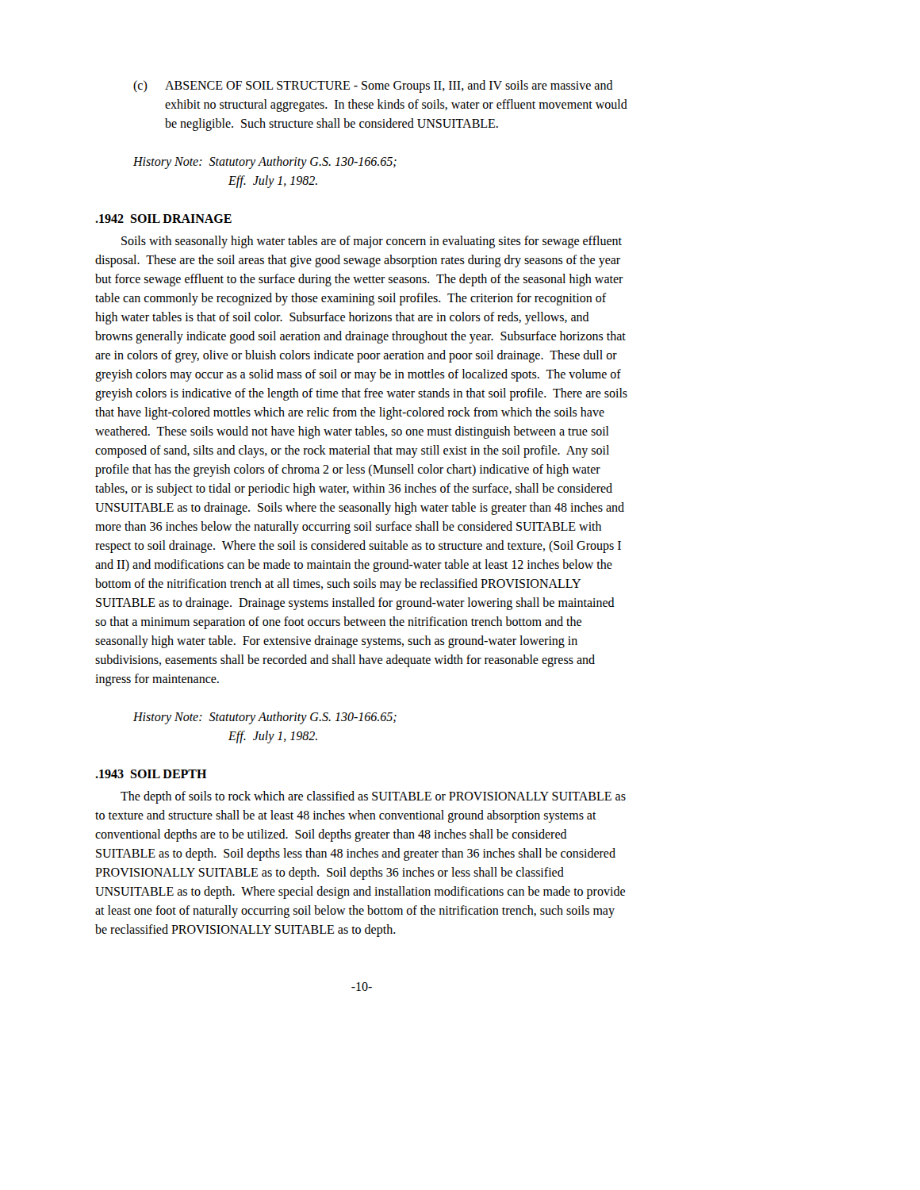(c)
ABSENCE OF SOIL STRUCTURE - Some Groups II, III, and IV soils are massive and exhibit no structural aggregates. In these kinds of soils, water or effluent movement would be negligible. Such structure shall be considered UNSUITABLE.
History Note: Statutory Authority G.S. 130-166.65; Eff. July 1, 1982.
.1942 SOIL DRAINAGE
Soils with seasonally high water tables are of major concern in evaluating sites for sewage effluent disposal. These are the soil areas that give good sewage absorption rates during dry seasons of the year but force sewage effluent to the surface during the wetter seasons. The depth of the seasonal high water table can commonly be recognized by those examining soil profiles. The criterion for recognition of high water tables is that of soil color. Subsurface horizons that are in colors of reds, yellows, and browns generally indicate good soil aeration and drainage throughout the year. Subsurface horizons that are in colors of grey, olive or bluish colors indicate poor aeration and poor soil drainage. These dull or greyish colors may occur as a solid mass of soil or may be in mottles of localized spots. The volume of greyish colors is indicative of the length of time that free water stands in that soil profile. There are soils that have light-colored mottles which are relic from the light-colored rock from which the soils have weathered. These soils would not have high water tables, so one must distinguish between a true soil composed of sand, silts and clays, or the rock material that may still exist in the soil profile. Any soil profile that has the greyish colors of chroma 2 or less (Munsell color chart) indicative of high water tables, or is subject to tidal or periodic high water, within 36 inches of the surface, shall be considered UNSUITABLE as to drainage. Soils where the seasonally high water table is greater than 48 inches and more than 36 inches below the naturally occurring soil surface shall be considered SUITABLE with respect to soil drainage. Where the soil is considered suitable as to structure and texture, (Soil Groups I and II) and modifications can be made to maintain the ground-water table at least 12 inches below the bottom of the nitrification trench at all times, such soils may be reclassified PROVISIONALLY SUITABLE as to drainage. Drainage systems installed for ground-water lowering shall be maintained so that a minimum separation of one foot occurs between the nitrification trench bottom and the seasonally high water table. For extensive drainage systems, such as ground-water lowering in subdivisions, easements shall be recorded and shall have adequate width for reasonable egress and ingress for maintenance.
History Note: Statutory Authority G.S. 130-166.65; Eff. July 1, 1982.
.1943 SOIL DEPTH
The depth of soils to rock which are classified as SUITABLE or PROVISIONALLY SUITABLE as to texture and structure shall be at least 48 inches when conventional ground absorption systems at conventional depths are to be utilized. Soil depths greater than 48 inches shall be considered SUITABLE as to depth. Soil depths less than 48 inches and greater than 36 inches shall be considered PROVISIONALLY SUITABLE as to depth. Soil depths 36 inches or less shall be classified UNSUITABLE as to depth. Where special design and installation modifications can be made to provide at least one foot of naturally occurring soil below the bottom of the nitrification trench, such soils may be reclassified PROVISIONALLY SUITABLE as to depth.
-10-